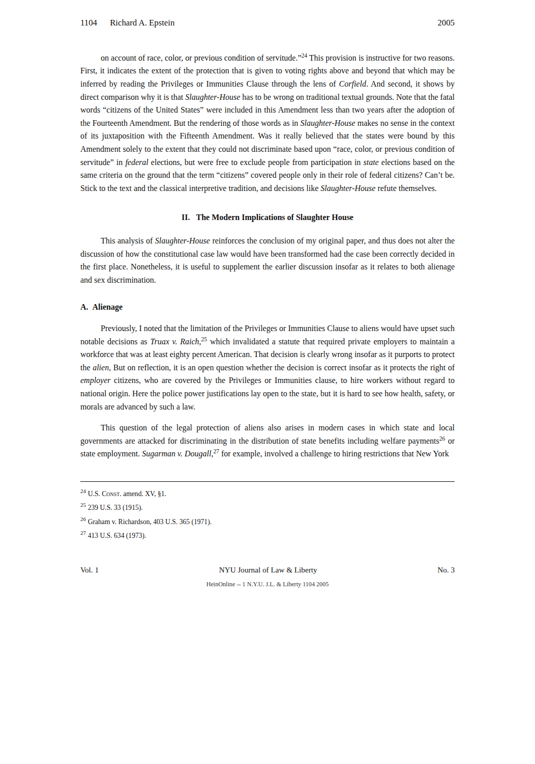1104 Richard A. Epstein 2005
on account of race, color, or previous condition of servitude.”24 This provision is instructive for two reasons. First, it indicates the extent of the protection that is given to voting rights above and beyond that which may be inferred by reading the Privileges or Immunities Clause through the lens of Corfield. And second, it shows by direct comparison why it is that Slaughter-House has to be wrong on traditional textual grounds. Note that the fatal words “citizens of the United States” were included in this Amendment less than two years after the adoption of the Fourteenth Amendment. But the rendering of those words as in Slaughter-House makes no sense in the context of its juxtaposition with the Fifteenth Amendment. Was it really believed that the states were bound by this Amendment solely to the extent that they could not discriminate based upon “race, color, or previous condition of servitude” in federal elections, but were free to exclude people from participation in state elections based on the same criteria on the ground that the term “citizens” covered people only in their role of federal citizens? Can’t be. Stick to the text and the classical interpretive tradition, and decisions like Slaughter-House refute themselves.
II. The Modern Implications of Slaughter House
This analysis of Slaughter-House reinforces the conclusion of my original paper, and thus does not alter the discussion of how the constitutional case law would have been transformed had the case been correctly decided in the first place. Nonetheless, it is useful to supplement the earlier discussion insofar as it relates to both alienage and sex discrimination.
A. Alienage
Previously, I noted that the limitation of the Privileges or Immunities Clause to aliens would have upset such notable decisions as Truax v. Raich,25 which invalidated a statute that required private employers to maintain a workforce that was at least eighty percent American. That decision is clearly wrong insofar as it purports to protect the alien, But on reflection, it is an open question whether the decision is correct insofar as it protects the right of employer citizens, who are covered by the Privileges or Immunities clause, to hire workers without regard to national origin. Here the police power justifications lay open to the state, but it is hard to see how health, safety, or morals are advanced by such a law.
This question of the legal protection of aliens also arises in modern cases in which state and local governments are attacked for discriminating in the distribution of state benefits including welfare payments26 or state employment. Sugarman v. Dougall,27 for example, involved a challenge to hiring restrictions that New York
24 U.S. Const. amend. XV, §1.
25239 U.S. 33 (1915).
26 Graham v. Richardson, 403 U.S. 365 (1971).
27413 U.S. 634 (1973).
Vol. 1 NYU Journal of Law & Liberty No. 3
HeinOnline -- 1 N.Y.U. J.L. & Liberty 1104 2005